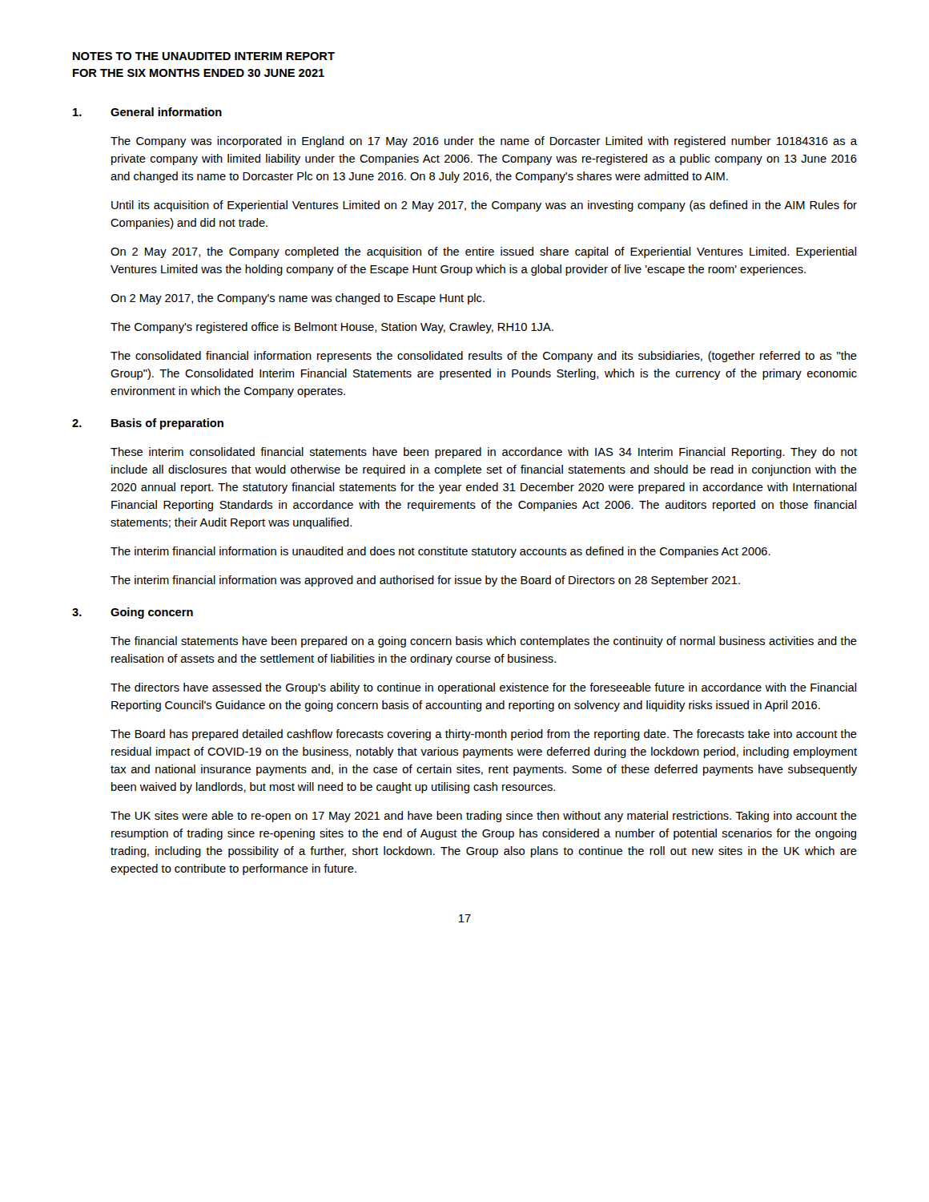NOTES TO THE UNAUDITED INTERIM REPORT
FOR THE SIX MONTHS ENDED 30 JUNE 2021
1. General information
The Company was incorporated in England on 17 May 2016 under the name of Dorcaster Limited with registered number 10184316 as a private company with limited liability under the Companies Act 2006. The Company was re-registered as a public company on 13 June 2016 and changed its name to Dorcaster Plc on 13 June 2016. On 8 July 2016, the Company's shares were admitted to AIM.
Until its acquisition of Experiential Ventures Limited on 2 May 2017, the Company was an investing company (as defined in the AIM Rules for Companies) and did not trade.
On 2 May 2017, the Company completed the acquisition of the entire issued share capital of Experiential Ventures Limited. Experiential Ventures Limited was the holding company of the Escape Hunt Group which is a global provider of live 'escape the room' experiences.
On 2 May 2017, the Company's name was changed to Escape Hunt plc.
The Company's registered office is Belmont House, Station Way, Crawley, RH10 1JA.
The consolidated financial information represents the consolidated results of the Company and its subsidiaries, (together referred to as "the Group"). The Consolidated Interim Financial Statements are presented in Pounds Sterling, which is the currency of the primary economic environment in which the Company operates.
2. Basis of preparation
These interim consolidated financial statements have been prepared in accordance with IAS 34 Interim Financial Reporting. They do not include all disclosures that would otherwise be required in a complete set of financial statements and should be read in conjunction with the 2020 annual report. The statutory financial statements for the year ended 31 December 2020 were prepared in accordance with International Financial Reporting Standards in accordance with the requirements of the Companies Act 2006. The auditors reported on those financial statements; their Audit Report was unqualified.
The interim financial information is unaudited and does not constitute statutory accounts as defined in the Companies Act 2006.
The interim financial information was approved and authorised for issue by the Board of Directors on 28 September 2021.
3. Going concern
The financial statements have been prepared on a going concern basis which contemplates the continuity of normal business activities and the realisation of assets and the settlement of liabilities in the ordinary course of business.
The directors have assessed the Group's ability to continue in operational existence for the foreseeable future in accordance with the Financial Reporting Council's Guidance on the going concern basis of accounting and reporting on solvency and liquidity risks issued in April 2016.
The Board has prepared detailed cashflow forecasts covering a thirty-month period from the reporting date. The forecasts take into account the residual impact of COVID-19 on the business, notably that various payments were deferred during the lockdown period, including employment tax and national insurance payments and, in the case of certain sites, rent payments. Some of these deferred payments have subsequently been waived by landlords, but most will need to be caught up utilising cash resources.
The UK sites were able to re-open on 17 May 2021 and have been trading since then without any material restrictions. Taking into account the resumption of trading since re-opening sites to the end of August the Group has considered a number of potential scenarios for the ongoing trading, including the possibility of a further, short lockdown. The Group also plans to continue the roll out new sites in the UK which are expected to contribute to performance in future.
17